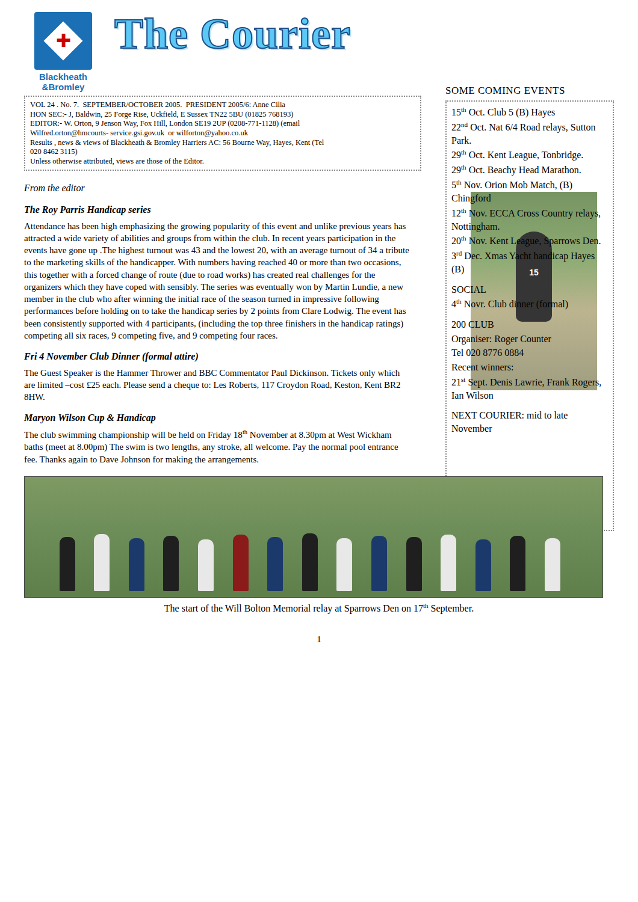Blackheath
&Bromley
The Courier
VOL 24 . No. 7. SEPTEMBER/OCTOBER 2005. PRESIDENT 2005/6: Anne Cilia
HON SEC:- J, Baldwin, 25 Forge Rise, Uckfield, E Sussex TN22 5BU (01825 768193)
EDITOR:- W. Orton, 9 Jenson Way, Fox Hill, London SE19 2UP (0208-771-1128) (email
Wilfred.orton@hmcourts- service.gsi.gov.uk or wilforton@yahoo.co.uk
Results , news & views of Blackheath & Bromley Harriers AC: 56 Bourne Way, Hayes, Kent (Tel
020 8462 3115)
Unless otherwise attributed, views are those of the Editor.
SOME COMING EVENTS
15th Oct. Club 5 (B) Hayes
22nd Oct. Nat 6/4 Road relays, Sutton Park.
29th Oct. Kent League, Tonbridge.
29th Oct. Beachy Head Marathon.
5th Nov. Orion Mob Match, (B) Chingford
12th Nov. ECCA Cross Country relays, Nottingham.
20th Nov. Kent League, Sparrows Den.
3rd Dec. Xmas Yacht handicap Hayes (B)
SOCIAL
4th Novr. Club dinner (formal)
200 CLUB
Organiser: Roger Counter
Tel 020 8776 0884
Recent winners:
21st Sept. Denis Lawrie, Frank Rogers, Ian Wilson
NEXT COURIER: mid to late November
From the editor
The Roy Parris Handicap series
Attendance has been high emphasizing the growing popularity of this event and unlike previous years has attracted a wide variety of abilities and groups from within the club. In recent years participation in the events have gone up .The highest turnout was 43 and the lowest 20, with an average turnout of 34 a tribute to the marketing skills of the handicapper. With numbers having reached 40 or more than two occasions, this together with a forced change of route (due to road works) has created real challenges for the organizers which they have coped with sensibly. The series was eventually won by Martin Lundie, a new member in the club who after winning the initial race of the season turned in impressive following performances before holding on to take the handicap series by 2 points from Clare Lodwig. The event has been consistently supported with 4 participants, (including the top three finishers in the handicap ratings) competing all six races, 9 competing five, and 9 competing four races.
Fri 4 November Club Dinner (formal attire)
The Guest Speaker is the Hammer Thrower and BBC Commentator Paul Dickinson. Tickets only which are limited –cost £25 each. Please send a cheque to: Les Roberts, 117 Croydon Road, Keston, Kent BR2 8HW.
Maryon Wilson Cup & Handicap
The club swimming championship will be held on Friday 18th November at 8.30pm at West Wickham baths (meet at 8.00pm) The swim is two lengths, any stroke, all welcome. Pay the normal pool entrance fee. Thanks again to Dave Johnson for making the arrangements.
The start of the Will Bolton Memorial relay at Sparrows Den on 17th September.
1